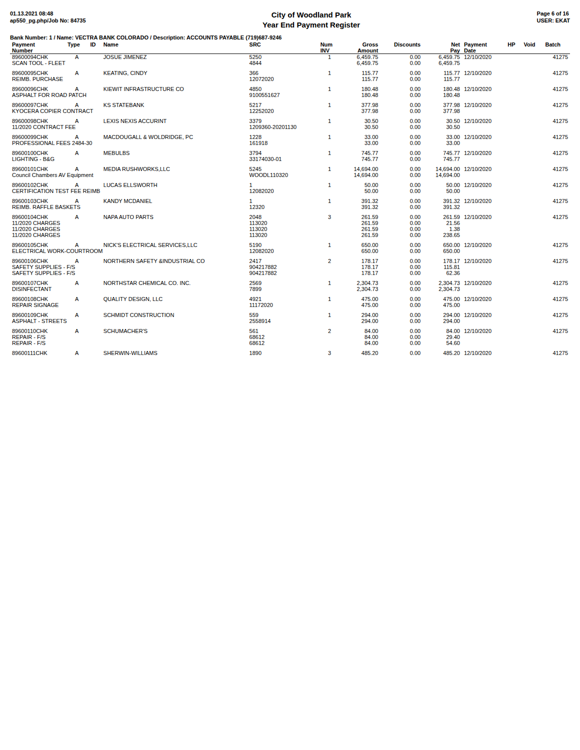01.13.2021 08:48
ap550_pg.php/Job No: 84735
City of Woodland Park
Year End Payment Register
Page 6 of 16
USER: EKAT
Bank Number: 1 / Name: VECTRA BANK COLORADO / Description: ACCOUNTS PAYABLE (719)687-9246
| Payment Number | Type | ID | Name | SRC | Num INV | Gross Amount | Discounts | Net Pay | Payment Date | HP | Void | Batch |
| --- | --- | --- | --- | --- | --- | --- | --- | --- | --- | --- | --- | --- |
| 89600094CHK | A | | JOSUE JIMENEZ | 5250 | 1 | 6,459.75 | 0.00 | 6,459.75 | 12/10/2020 | | | 41275 |
| SCAN TOOL - FLEET | 4844 | | 6,459.75 | 0.00 | 6,459.75 | | | | |
| 89600095CHK | A | | KEATING, CINDY | 366 | 1 | 115.77 | 0.00 | 115.77 | 12/10/2020 | | | 41275 |
| REIMB. PURCHASE | 12072020 | | 115.77 | 0.00 | 115.77 | | | | |
| 89600096CHK | A | | KIEWIT INFRASTRUCTURE CO | 4850 | 1 | 180.48 | 0.00 | 180.48 | 12/10/2020 | | | 41275 |
| ASPHALT FOR ROAD PATCH | 9100551627 | | 180.48 | 0.00 | 180.48 | | | | |
| 89600097CHK | A | | KS STATEBANK | 5217 | 1 | 377.98 | 0.00 | 377.98 | 12/10/2020 | | | 41275 |
| KYOCERA COPIER CONTRACT | 12252020 | | 377.98 | 0.00 | 377.98 | | | | |
| 89600098CHK | A | | LEXIS NEXIS ACCURINT | 3379 | 1 | 30.50 | 0.00 | 30.50 | 12/10/2020 | | | 41275 |
| 11/2020 CONTRACT FEE | 1209360-20201130 | | 30.50 | 0.00 | 30.50 | | | | |
| 89600099CHK | A | | MACDOUGALL & WOLDRIDGE, PC | 1228 | 1 | 33.00 | 0.00 | 33.00 | 12/10/2020 | | | 41275 |
| PROFESSIONAL FEES 2484-30 | 161918 | | 33.00 | 0.00 | 33.00 | | | | |
| 89600100CHK | A | | MEBULBS | 3794 | 1 | 745.77 | 0.00 | 745.77 | 12/10/2020 | | | 41275 |
| LIGHTING - B&G | 33174030-01 | | 745.77 | 0.00 | 745.77 | | | | |
| 89600101CHK | A | | MEDIA RUSHWORKS,LLC | 5245 | 1 | 14,694.00 | 0.00 | 14,694.00 | 12/10/2020 | | | 41275 |
| Council Chambers AV Equipment | WOODL110320 | | 14,694.00 | 0.00 | 14,694.00 | | | | |
| 89600102CHK | A | | LUCAS ELLSWORTH | 1 | 1 | 50.00 | 0.00 | 50.00 | 12/10/2020 | | | 41275 |
| CERTIFICATION TEST FEE REIMB | 12082020 | | 50.00 | 0.00 | 50.00 | | | | |
| 89600103CHK | A | | KANDY MCDANIEL | 1 | 1 | 391.32 | 0.00 | 391.32 | 12/10/2020 | | | 41275 |
| REIMB. RAFFLE BASKETS | 12320 | | 391.32 | 0.00 | 391.32 | | | | |
| 89600104CHK | A | | NAPA AUTO PARTS | 2048 | 3 | 261.59 | 0.00 | 261.59 | 12/10/2020 | | | 41275 |
| 11/2020 CHARGES | 113020 | | 261.59 | 0.00 | 21.56 | | | | |
| 11/2020 CHARGES | 113020 | | 261.59 | 0.00 | 1.38 | | | | |
| 11/2020 CHARGES | 113020 | | 261.59 | 0.00 | 238.65 | | | | |
| 89600105CHK | A | | NICK'S ELECTRICAL SERVICES,LLC | 5190 | 1 | 650.00 | 0.00 | 650.00 | 12/10/2020 | | | 41275 |
| ELECTRICAL WORK-COURTROOM | 12082020 | | 650.00 | 0.00 | 650.00 | | | | |
| 89600106CHK | A | | NORTHERN SAFETY &INDUSTRIAL CO | 2417 | 2 | 178.17 | 0.00 | 178.17 | 12/10/2020 | | | 41275 |
| SAFETY SUPPLIES - F/S | 904217882 | | 178.17 | 0.00 | 115.81 | | | | |
| SAFETY SUPPLIES - F/S | 904217882 | | 178.17 | 0.00 | 62.36 | | | | |
| 89600107CHK | A | | NORTHSTAR CHEMICAL CO. INC. | 2569 | 1 | 2,304.73 | 0.00 | 2,304.73 | 12/10/2020 | | | 41275 |
| DISINFECTANT | 7899 | | 2,304.73 | 0.00 | 2,304.73 | | | | |
| 89600108CHK | A | | QUALITY DESIGN, LLC | 4921 | 1 | 475.00 | 0.00 | 475.00 | 12/10/2020 | | | 41275 |
| REPAIR SIGNAGE | 11172020 | | 475.00 | 0.00 | 475.00 | | | | |
| 89600109CHK | A | | SCHMIDT CONSTRUCTION | 559 | 1 | 294.00 | 0.00 | 294.00 | 12/10/2020 | | | 41275 |
| ASPHALT - STREETS | 2558914 | | 294.00 | 0.00 | 294.00 | | | | |
| 89600110CHK | A | | SCHUMACHER'S | 561 | 2 | 84.00 | 0.00 | 84.00 | 12/10/2020 | | | 41275 |
| REPAIR - F/S | 68612 | | 84.00 | 0.00 | 29.40 | | | | |
| REPAIR - F/S | 68612 | | 84.00 | 0.00 | 54.60 | | | | |
| 89600111CHK | A | | SHERWIN-WILLIAMS | 1890 | 3 | 485.20 | 0.00 | 485.20 | 12/10/2020 | | | 41275 |